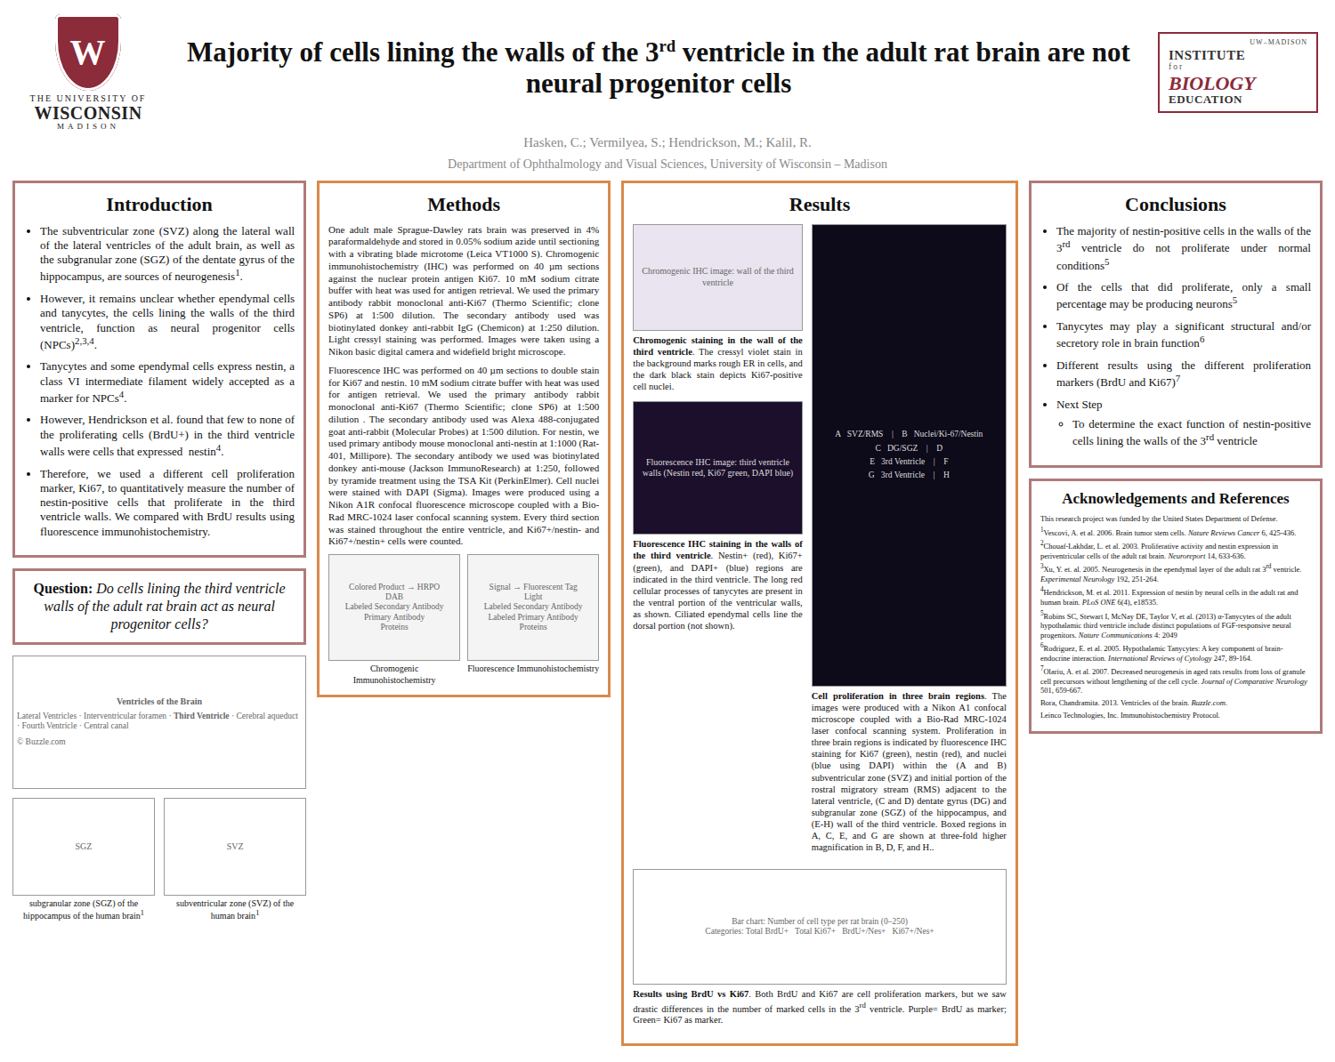THE UNIVERSITY OF WISCONSIN MADISON
Majority of cells lining the walls of the 3rd ventricle in the adult rat brain are not neural progenitor cells
UW–MADISON
INSTITUTE
for
BIOLOGY
EDUCATION
Hasken, C.; Vermilyea, S.; Hendrickson, M.; Kalil, R.
Department of Ophthalmology and Visual Sciences, University of Wisconsin – Madison
Introduction
The subventricular zone (SVZ) along the lateral wall of the lateral ventricles of the adult brain, as well as the subgranular zone (SGZ) of the dentate gyrus of the hippocampus, are sources of neurogenesis1.
However, it remains unclear whether ependymal cells and tanycytes, the cells lining the walls of the third ventricle, function as neural progenitor cells (NPCs)2,3,4.
Tanycytes and some ependymal cells express nestin, a class VI intermediate filament widely accepted as a marker for NPCs4.
However, Hendrickson et al. found that few to none of the proliferating cells (BrdU+) in the third ventricle walls were cells that expressed nestin4.
Therefore, we used a different cell proliferation marker, Ki67, to quantitatively measure the number of nestin-positive cells that proliferate in the third ventricle walls. We compared with BrdU results using fluorescence immunohistochemistry.
Question: Do cells lining the third ventricle walls of the adult rat brain act as neural progenitor cells?
Ventricles of the Brain
Lateral Ventricles · Interventricular foramen · Third Ventricle · Cerebral aqueduct · Fourth Ventricle · Central canal
© Buzzle.com
SGZ
subgranular zone (SGZ) of the hippocampus of the human brain1
SVZ
subventricular zone (SVZ) of the human brain1
Methods
One adult male Sprague-Dawley rats brain was preserved in 4% paraformaldehyde and stored in 0.05% sodium azide until sectioning with a vibrating blade microtome (Leica VT1000 S). Chromogenic immunohistochemistry (IHC) was performed on 40 µm sections against the nuclear protein antigen Ki67. 10 mM sodium citrate buffer with heat was used for antigen retrieval. We used the primary antibody rabbit monoclonal anti-Ki67 (Thermo Scientific; clone SP6) at 1:500 dilution. The secondary antibody used was biotinylated donkey anti-rabbit IgG (Chemicon) at 1:250 dilution. Light cressyl staining was performed. Images were taken using a Nikon basic digital camera and widefield bright microscope.
Fluorescence IHC was performed on 40 µm sections to double stain for Ki67 and nestin. 10 mM sodium citrate buffer with heat was used for antigen retrieval. We used the primary antibody rabbit monoclonal anti-Ki67 (Thermo Scientific; clone SP6) at 1:500 dilution . The secondary antibody used was Alexa 488-conjugated goat anti-rabbit (Molecular Probes) at 1:500 dilution. For nestin, we used primary antibody mouse monoclonal anti-nestin at 1:1000 (Rat-401, Millipore). The secondary antibody we used was biotinylated donkey anti-mouse (Jackson ImmunoResearch) at 1:250, followed by tyramide treatment using the TSA Kit (PerkinElmer). Cell nuclei were stained with DAPI (Sigma). Images were produced using a Nikon A1R confocal fluorescence microscope coupled with a Bio-Rad MRC-1024 laser confocal scanning system. Every third section was stained throughout the entire ventricle, and Ki67+/nestin- and Ki67+/nestin+ cells were counted.
Colored Product → HRPO
DAB
Labeled Secondary Antibody
Primary Antibody
Proteins
Chromogenic Immunohistochemistry
Signal → Fluorescent Tag
Light
Labeled Secondary Antibody
Labeled Primary Antibody
Proteins
Fluorescence Immunohistochemistry
Results
Chromogenic IHC image: wall of the third ventricle
Chromogenic staining in the wall of the third ventricle. The cressyl violet stain in the background marks rough ER in cells, and the dark black stain depicts Ki67-positive cell nuclei.
Fluorescence IHC image: third ventricle walls (Nestin red, Ki67 green, DAPI blue)
Fluorescence IHC staining in the walls of the third ventricle. Nestin+ (red), Ki67+ (green), and DAPI+ (blue) regions are indicated in the third ventricle. The long red cellular processes of tanycytes are present in the ventral portion of the ventricular walls, as shown. Ciliated ependymal cells line the dorsal portion (not shown).
A SVZ/RMS | B Nuclei/Ki-67/Nestin
C DG/SGZ | D
E 3rd Ventricle | F
G 3rd Ventricle | H
Cell proliferation in three brain regions. The images were produced with a Nikon A1 confocal microscope coupled with a Bio-Rad MRC-1024 laser confocal scanning system. Proliferation in three brain regions is indicated by fluorescence IHC staining for Ki67 (green), nestin (red), and nuclei (blue using DAPI) within the (A and B) subventricular zone (SVZ) and initial portion of the rostral migratory stream (RMS) adjacent to the lateral ventricle, (C and D) dentate gyrus (DG) and subgranular zone (SGZ) of the hippocampus, and (E-H) wall of the third ventricle. Boxed regions in A, C, E, and G are shown at three-fold higher magnification in B, D, F, and H..
Bar chart: Number of cell type per rat brain (0–250)
Categories: Total BrdU+ Total Ki67+ BrdU+/Nes+ Ki67+/Nes+
Results using BrdU vs Ki67. Both BrdU and Ki67 are cell proliferation markers, but we saw drastic differences in the number of marked cells in the 3rd ventricle. Purple= BrdU as marker; Green= Ki67 as marker.
Conclusions
The majority of nestin-positive cells in the walls of the 3rd ventricle do not proliferate under normal conditions5
Of the cells that did proliferate, only a small percentage may be producing neurons5
Tanycytes may play a significant structural and/or secretory role in brain function6
Different results using the different proliferation markers (BrdU and Ki67)7
Next Step
To determine the exact function of nestin-positive cells lining the walls of the 3rd ventricle
Acknowledgements and References
This research project was funded by the United States Department of Defense.
1Vescovi, A. et al. 2006. Brain tumor stem cells. Nature Reviews Cancer 6, 425-436.
2Chouaf-Lakhdar, L. et al. 2003. Proliferative activity and nestin expression in periventricular cells of the adult rat brain. Neuroreport 14, 633-636.
3Xu, Y. et. al. 2005. Neurogenesis in the ependymal layer of the adult rat 3rd ventricle. Experimental Neurology 192, 251-264.
4Hendrickson, M. et al. 2011. Expression of nestin by neural cells in the adult rat and human brain. PLoS ONE 6(4), e18535.
5Robins SC, Stewart I, McNay DE, Taylor V, et al. (2013) α-Tanycytes of the adult hypothalamic third ventricle include distinct populations of FGF-responsive neural progenitors. Nature Communications 4: 2049
6Rodriguez, E. et al. 2005. Hypothalamic Tanycytes: A key component of brain-endocrine interaction. International Reviews of Cytology 247, 89-164.
7Olariu, A. et al. 2007. Decreased neurogenesis in aged rats results from loss of granule cell precursors without lengthening of the cell cycle. Journal of Comparative Neurology 501, 659-667.
Bora, Chandramita. 2013. Ventricles of the brain. Buzzle.com.
Leinco Technologies, Inc. Immunohistochemistry Protocol.